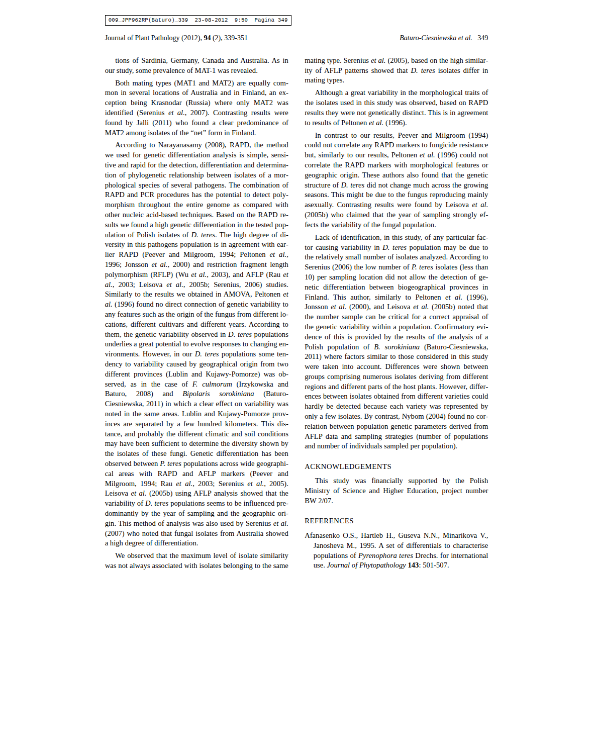009_JPP962RP(Baturo)_339 23-08-2012 9:50 Pagina 349
Journal of Plant Pathology (2012), 94 (2), 339-351 Baturo-Ciesniewska et al. 349
tions of Sardinia, Germany, Canada and Australia. As in our study, some prevalence of MAT-1 was revealed.
Both mating types (MAT1 and MAT2) are equally common in several locations of Australia and in Finland, an exception being Krasnodar (Russia) where only MAT2 was identified (Serenius et al., 2007). Contrasting results were found by Jalli (2011) who found a clear predominance of MAT2 among isolates of the “net” form in Finland.
According to Narayanasamy (2008), RAPD, the method we used for genetic differentiation analysis is simple, sensitive and rapid for the detection, differentiation and determination of phylogenetic relationship between isolates of a morphological species of several pathogens. The combination of RAPD and PCR procedures has the potential to detect polymorphism throughout the entire genome as compared with other nucleic acid-based techniques. Based on the RAPD results we found a high genetic differentiation in the tested population of Polish isolates of D. teres. The high degree of diversity in this pathogens population is in agreement with earlier RAPD (Peever and Milgroom, 1994; Peltonen et al., 1996; Jonsson et al., 2000) and restriction fragment length polymorphism (RFLP) (Wu et al., 2003), and AFLP (Rau et al., 2003; Leisova et al., 2005b; Serenius, 2006) studies. Similarly to the results we obtained in AMOVA, Peltonen et al. (1996) found no direct connection of genetic variability to any features such as the origin of the fungus from different locations, different cultivars and different years. According to them, the genetic variability observed in D. teres populations underlies a great potential to evolve responses to changing environments. However, in our D. teres populations some tendency to variability caused by geographical origin from two different provinces (Lublin and Kujawy-Pomorze) was observed, as in the case of F. culmorum (Irzykowska and Baturo, 2008) and Bipolaris sorokiniana (Baturo-Ciesniewska, 2011) in which a clear effect on variability was noted in the same areas. Lublin and Kujawy-Pomorze provinces are separated by a few hundred kilometers. This distance, and probably the different climatic and soil conditions may have been sufficient to determine the diversity shown by the isolates of these fungi. Genetic differentiation has been observed between P. teres populations across wide geographical areas with RAPD and AFLP markers (Peever and Milgroom, 1994; Rau et al., 2003; Serenius et al., 2005). Leisova et al. (2005b) using AFLP analysis showed that the variability of D. teres populations seems to be influenced predominantly by the year of sampling and the geographic origin. This method of analysis was also used by Serenius et al. (2007) who noted that fungal isolates from Australia showed a high degree of differentiation.
We observed that the maximum level of isolate similarity was not always associated with isolates belonging to the same mating type. Serenius et al. (2005), based on the high similarity of AFLP patterns showed that D. teres isolates differ in mating types.
Although a great variability in the morphological traits of the isolates used in this study was observed, based on RAPD results they were not genetically distinct. This is in agreement to results of Peltonen et al. (1996).
In contrast to our results, Peever and Milgroom (1994) could not correlate any RAPD markers to fungicide resistance but, similarly to our results, Peltonen et al. (1996) could not correlate the RAPD markers with morphological features or geographic origin. These authors also found that the genetic structure of D. teres did not change much across the growing seasons. This might be due to the fungus reproducing mainly asexually. Contrasting results were found by Leisova et al. (2005b) who claimed that the year of sampling strongly effects the variability of the fungal population.
Lack of identification, in this study, of any particular factor causing variability in D. teres population may be due to the relatively small number of isolates analyzed. According to Serenius (2006) the low number of P. teres isolates (less than 10) per sampling location did not allow the detection of genetic differentiation between biogeographical provinces in Finland. This author, similarly to Peltonen et al. (1996), Jonsson et al. (2000), and Leisova et al. (2005b) noted that the number sample can be critical for a correct appraisal of the genetic variability within a population. Confirmatory evidence of this is provided by the results of the analysis of a Polish population of B. sorokiniana (Baturo-Ciesniewska, 2011) where factors similar to those considered in this study were taken into account. Differences were shown between groups comprising numerous isolates deriving from different regions and different parts of the host plants. However, differences between isolates obtained from different varieties could hardly be detected because each variety was represented by only a few isolates. By contrast, Nybom (2004) found no correlation between population genetic parameters derived from AFLP data and sampling strategies (number of populations and number of individuals sampled per population).
Acknowledgements
This study was financially supported by the Polish Ministry of Science and Higher Education, project number BW 2/07.
References
Afanasenko O.S., Hartleb H., Guseva N.N., Minarikova V., Janosheva M., 1995. A set of differentials to characterise populations of Pyrenophora teres Drechs. for international use. Journal of Phytopathology 143: 501-507.